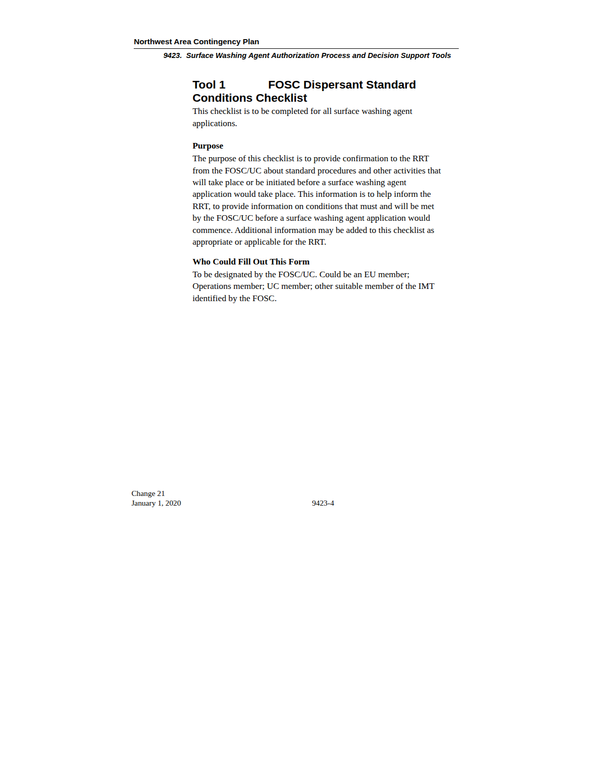Northwest Area Contingency Plan
9423. Surface Washing Agent Authorization Process and Decision Support Tools
Tool 1 FOSC Dispersant Standard Conditions Checklist
This checklist is to be completed for all surface washing agent applications.
Purpose
The purpose of this checklist is to provide confirmation to the RRT from the FOSC/UC about standard procedures and other activities that will take place or be initiated before a surface washing agent application would take place. This information is to help inform the RRT, to provide information on conditions that must and will be met by the FOSC/UC before a surface washing agent application would commence. Additional information may be added to this checklist as appropriate or applicable for the RRT.
Who Could Fill Out This Form
To be designated by the FOSC/UC. Could be an EU member; Operations member; UC member; other suitable member of the IMT identified by the FOSC.
Change 21
January 1, 2020
9423-4